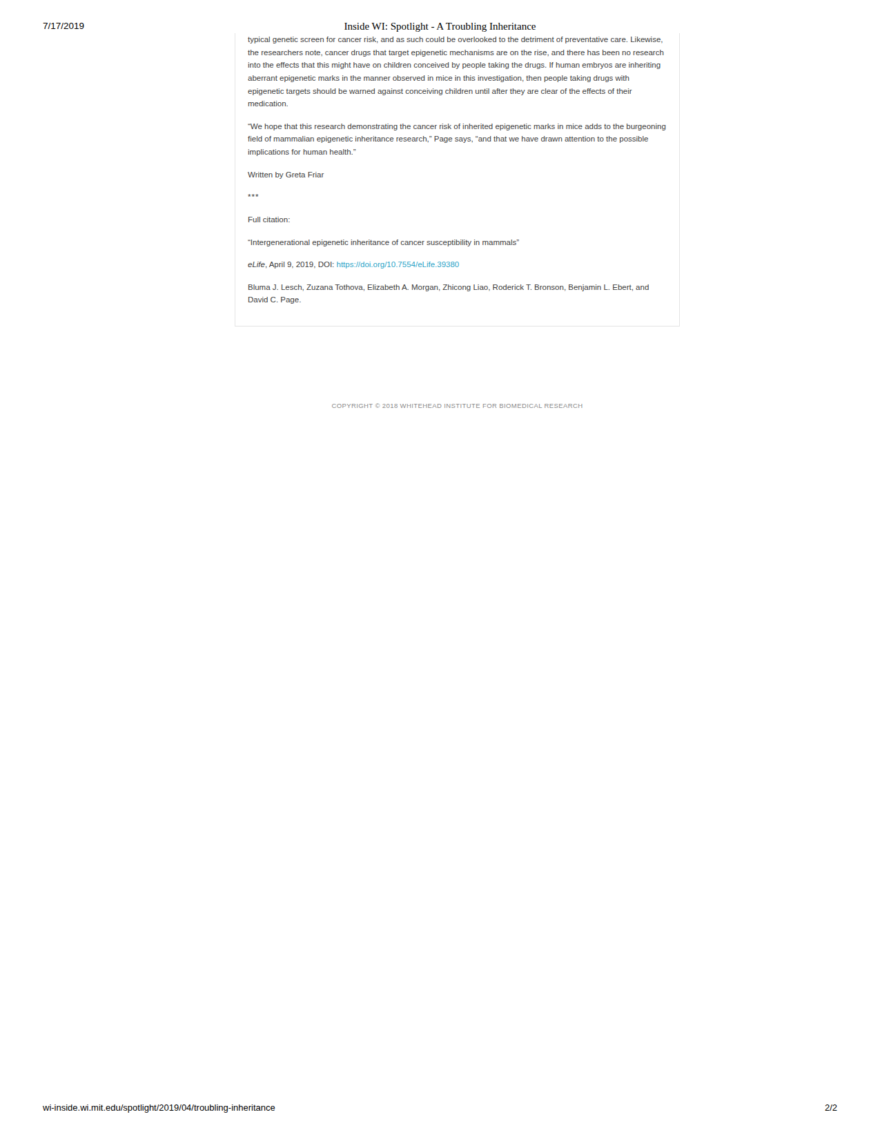7/17/2019
Inside WI: Spotlight - A Troubling Inheritance
typical genetic screen for cancer risk, and as such could be overlooked to the detriment of preventative care. Likewise, the researchers note, cancer drugs that target epigenetic mechanisms are on the rise, and there has been no research into the effects that this might have on children conceived by people taking the drugs. If human embryos are inheriting aberrant epigenetic marks in the manner observed in mice in this investigation, then people taking drugs with epigenetic targets should be warned against conceiving children until after they are clear of the effects of their medication.
“We hope that this research demonstrating the cancer risk of inherited epigenetic marks in mice adds to the burgeoning field of mammalian epigenetic inheritance research,” Page says, “and that we have drawn attention to the possible implications for human health.”
Written by Greta Friar
***
Full citation:
“Intergenerational epigenetic inheritance of cancer susceptibility in mammals”
eLife, April 9, 2019, DOI: https://doi.org/10.7554/eLife.39380
Bluma J. Lesch, Zuzana Tothova, Elizabeth A. Morgan, Zhicong Liao, Roderick T. Bronson, Benjamin L. Ebert, and David C. Page.
COPYRIGHT © 2018 WHITEHEAD INSTITUTE FOR BIOMEDICAL RESEARCH
wi-inside.wi.mit.edu/spotlight/2019/04/troubling-inheritance
2/2